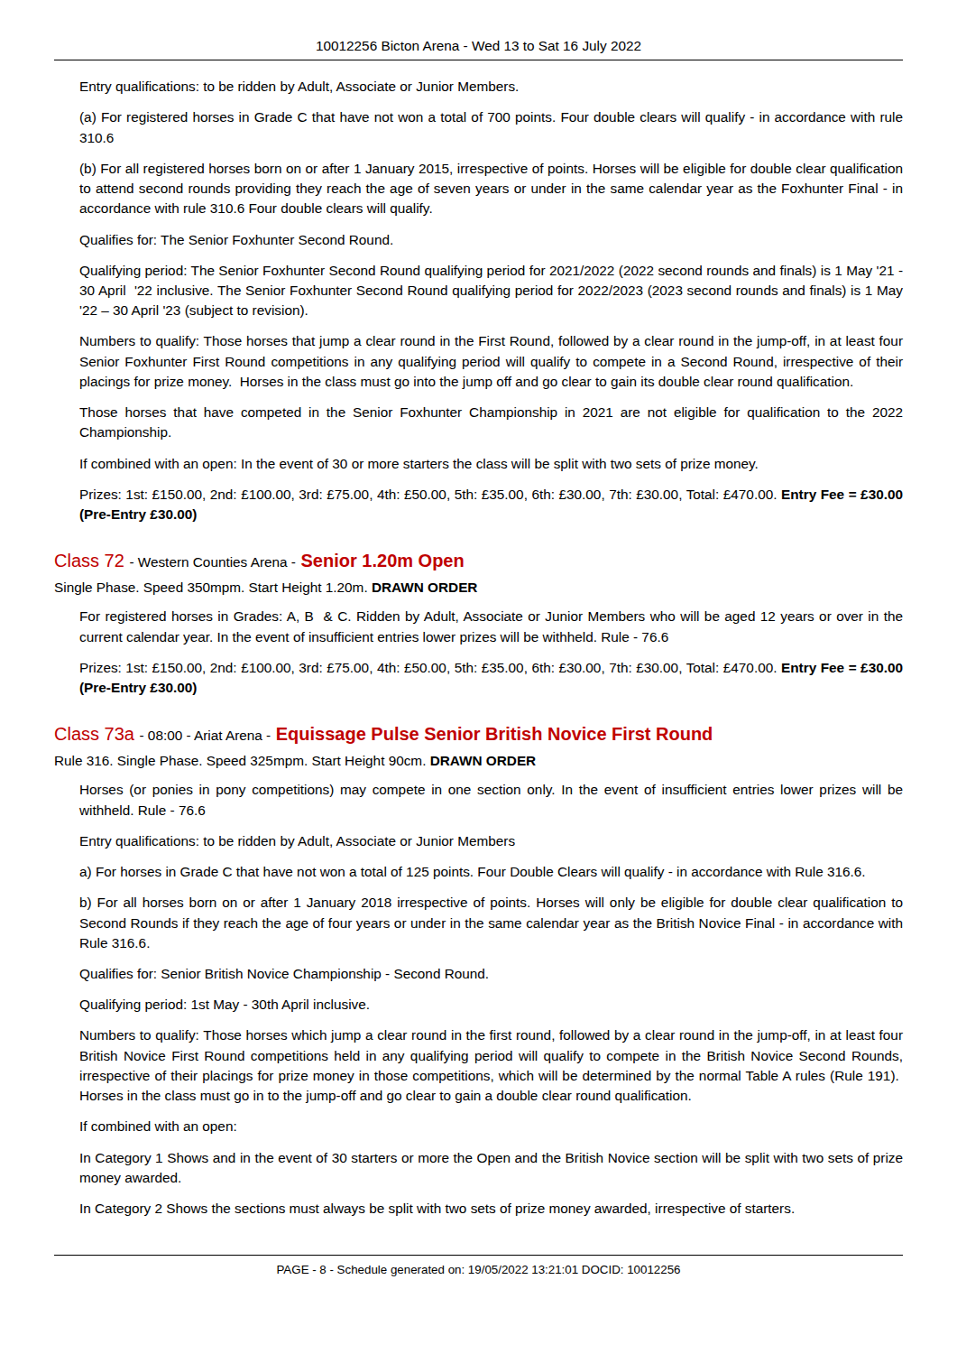10012256 Bicton Arena - Wed 13 to Sat 16 July 2022
Entry qualifications: to be ridden by Adult, Associate or Junior Members.
(a) For registered horses in Grade C that have not won a total of 700 points. Four double clears will qualify - in accordance with rule 310.6
(b) For all registered horses born on or after 1 January 2015, irrespective of points. Horses will be eligible for double clear qualification to attend second rounds providing they reach the age of seven years or under in the same calendar year as the Foxhunter Final - in accordance with rule 310.6 Four double clears will qualify.
Qualifies for: The Senior Foxhunter Second Round.
Qualifying period: The Senior Foxhunter Second Round qualifying period for 2021/2022 (2022 second rounds and finals) is 1 May '21 - 30 April '22 inclusive. The Senior Foxhunter Second Round qualifying period for 2022/2023 (2023 second rounds and finals) is 1 May '22 – 30 April '23 (subject to revision).
Numbers to qualify: Those horses that jump a clear round in the First Round, followed by a clear round in the jump-off, in at least four Senior Foxhunter First Round competitions in any qualifying period will qualify to compete in a Second Round, irrespective of their placings for prize money. Horses in the class must go into the jump off and go clear to gain its double clear round qualification.
Those horses that have competed in the Senior Foxhunter Championship in 2021 are not eligible for qualification to the 2022 Championship.
If combined with an open: In the event of 30 or more starters the class will be split with two sets of prize money.
Prizes: 1st: £150.00, 2nd: £100.00, 3rd: £75.00, 4th: £50.00, 5th: £35.00, 6th: £30.00, 7th: £30.00, Total: £470.00. Entry Fee = £30.00 (Pre-Entry £30.00)
Class 72 - Western Counties Arena - Senior 1.20m Open
Single Phase. Speed 350mpm. Start Height 1.20m. DRAWN ORDER
For registered horses in Grades: A, B & C. Ridden by Adult, Associate or Junior Members who will be aged 12 years or over in the current calendar year. In the event of insufficient entries lower prizes will be withheld. Rule - 76.6
Prizes: 1st: £150.00, 2nd: £100.00, 3rd: £75.00, 4th: £50.00, 5th: £35.00, 6th: £30.00, 7th: £30.00, Total: £470.00. Entry Fee = £30.00 (Pre-Entry £30.00)
Class 73a - 08:00 - Ariat Arena - Equissage Pulse Senior British Novice First Round
Rule 316. Single Phase. Speed 325mpm. Start Height 90cm. DRAWN ORDER
Horses (or ponies in pony competitions) may compete in one section only. In the event of insufficient entries lower prizes will be withheld. Rule - 76.6
Entry qualifications: to be ridden by Adult, Associate or Junior Members
a) For horses in Grade C that have not won a total of 125 points. Four Double Clears will qualify - in accordance with Rule 316.6.
b) For all horses born on or after 1 January 2018 irrespective of points. Horses will only be eligible for double clear qualification to Second Rounds if they reach the age of four years or under in the same calendar year as the British Novice Final - in accordance with Rule 316.6.
Qualifies for: Senior British Novice Championship - Second Round.
Qualifying period: 1st May - 30th April inclusive.
Numbers to qualify: Those horses which jump a clear round in the first round, followed by a clear round in the jump-off, in at least four British Novice First Round competitions held in any qualifying period will qualify to compete in the British Novice Second Rounds, irrespective of their placings for prize money in those competitions, which will be determined by the normal Table A rules (Rule 191). Horses in the class must go in to the jump-off and go clear to gain a double clear round qualification.
If combined with an open:
In Category 1 Shows and in the event of 30 starters or more the Open and the British Novice section will be split with two sets of prize money awarded.
In Category 2 Shows the sections must always be split with two sets of prize money awarded, irrespective of starters.
PAGE - 8 - Schedule generated on: 19/05/2022 13:21:01 DOCID: 10012256